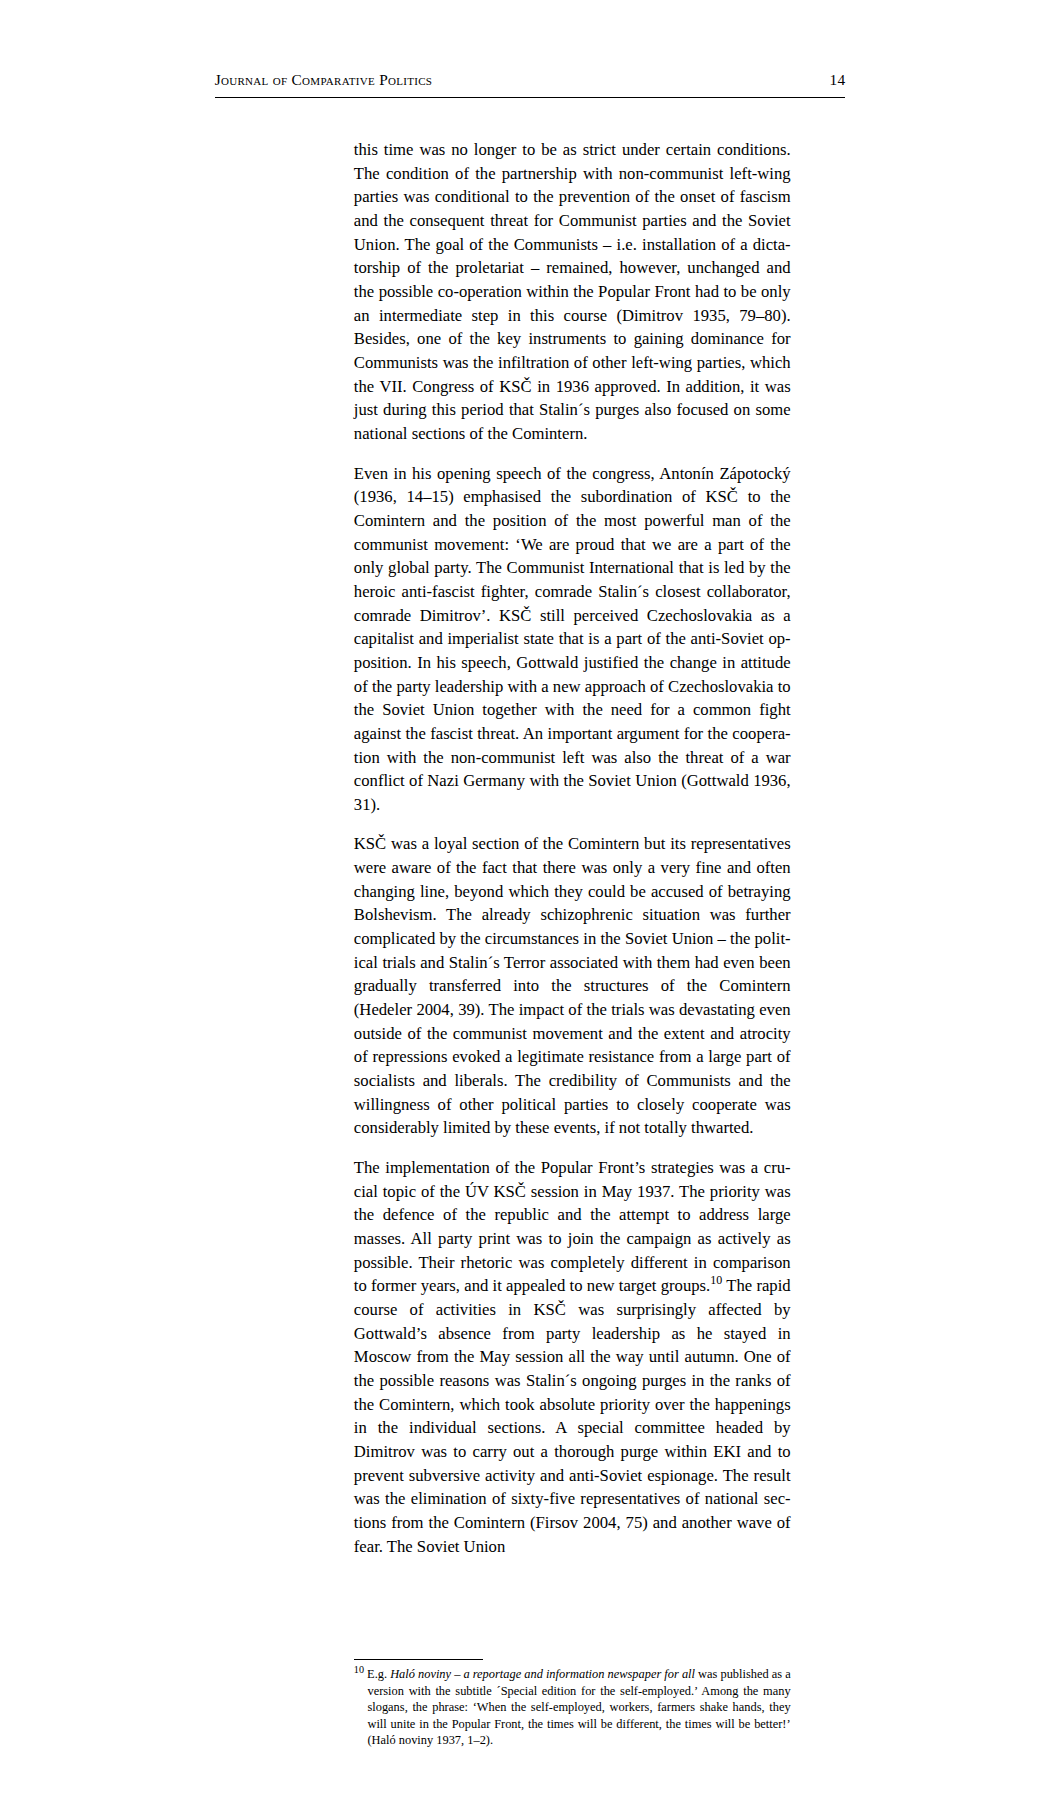Journal of Comparative Politics 14
this time was no longer to be as strict under certain conditions. The condition of the partnership with non-communist left-wing parties was conditional to the prevention of the onset of fascism and the consequent threat for Communist parties and the Soviet Union. The goal of the Communists – i.e. installation of a dictatorship of the proletariat – remained, however, unchanged and the possible co-operation within the Popular Front had to be only an intermediate step in this course (Dimitrov 1935, 79–80). Besides, one of the key instruments to gaining dominance for Communists was the infiltration of other left-wing parties, which the VII. Congress of KSČ in 1936 approved. In addition, it was just during this period that Stalin´s purges also focused on some national sections of the Comintern.
Even in his opening speech of the congress, Antonín Zápotocký (1936, 14–15) emphasised the subordination of KSČ to the Comintern and the position of the most powerful man of the communist movement: ‘We are proud that we are a part of the only global party. The Communist International that is led by the heroic anti-fascist fighter, comrade Stalin´s closest collaborator, comrade Dimitrov’. KSČ still perceived Czechoslovakia as a capitalist and imperialist state that is a part of the anti-Soviet opposition. In his speech, Gottwald justified the change in attitude of the party leadership with a new approach of Czechoslovakia to the Soviet Union together with the need for a common fight against the fascist threat. An important argument for the cooperation with the non-communist left was also the threat of a war conflict of Nazi Germany with the Soviet Union (Gottwald 1936, 31).
KSČ was a loyal section of the Comintern but its representatives were aware of the fact that there was only a very fine and often changing line, beyond which they could be accused of betraying Bolshevism. The already schizophrenic situation was further complicated by the circumstances in the Soviet Union – the political trials and Stalin´s Terror associated with them had even been gradually transferred into the structures of the Comintern (Hedeler 2004, 39). The impact of the trials was devastating even outside of the communist movement and the extent and atrocity of repressions evoked a legitimate resistance from a large part of socialists and liberals. The credibility of Communists and the willingness of other political parties to closely cooperate was considerably limited by these events, if not totally thwarted.
The implementation of the Popular Front’s strategies was a crucial topic of the ÚV KSČ session in May 1937. The priority was the defence of the republic and the attempt to address large masses. All party print was to join the campaign as actively as possible. Their rhetoric was completely different in comparison to former years, and it appealed to new target groups.10 The rapid course of activities in KSČ was surprisingly affected by Gottwald’s absence from party leadership as he stayed in Moscow from the May session all the way until autumn. One of the possible reasons was Stalin´s ongoing purges in the ranks of the Comintern, which took absolute priority over the happenings in the individual sections. A special committee headed by Dimitrov was to carry out a thorough purge within EKI and to prevent subversive activity and anti-Soviet espionage. The result was the elimination of sixty-five representatives of national sections from the Comintern (Firsov 2004, 75) and another wave of fear. The Soviet Union
10 E.g. Haló noviny – a reportage and information newspaper for all was published as a version with the subtitle ´Special edition for the self-employed.’ Among the many slogans, the phrase: ‘When the self-employed, workers, farmers shake hands, they will unite in the Popular Front, the times will be different, the times will be better!’ (Haló noviny 1937, 1–2).